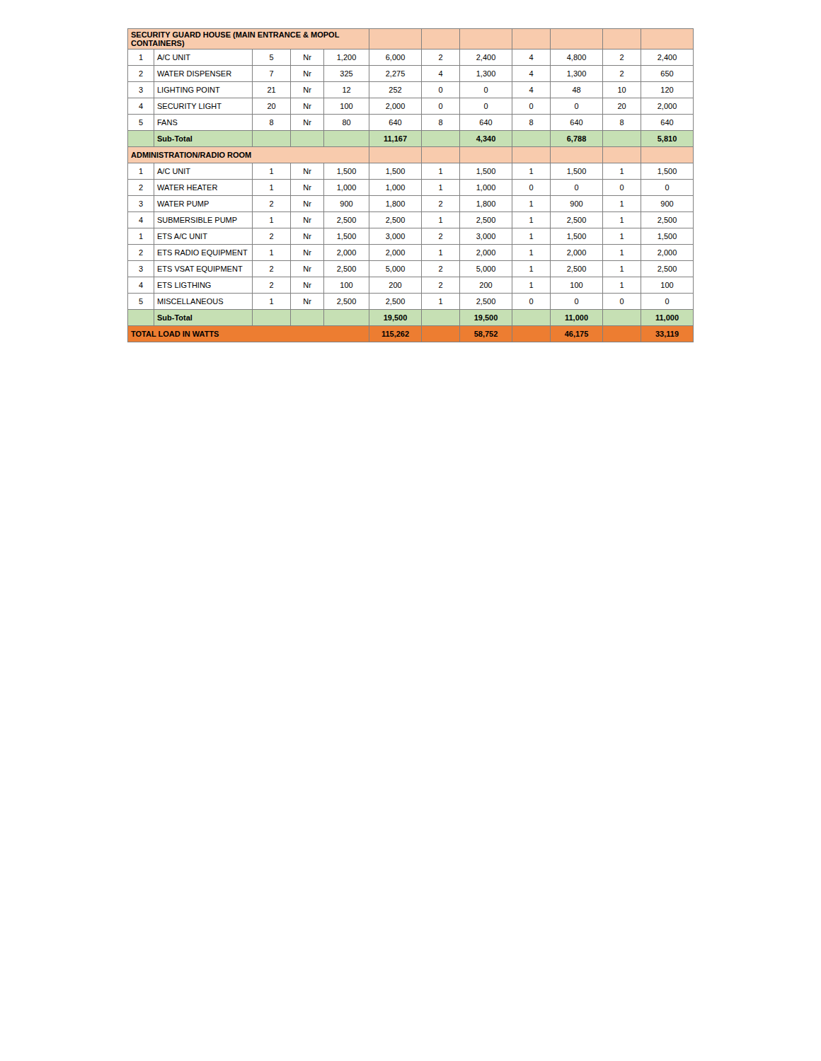| SECURITY GUARD HOUSE (MAIN ENTRANCE & MOPOL CONTAINERS) | | | | | | | |
| 1 | A/C UNIT | 5 | Nr | 1,200 | 6,000 | 2 | 2,400 | 4 | 4,800 | 2 | 2,400 |
| 2 | WATER DISPENSER | 7 | Nr | 325 | 2,275 | 4 | 1,300 | 4 | 1,300 | 2 | 650 |
| 3 | LIGHTING POINT | 21 | Nr | 12 | 252 | 0 | 0 | 4 | 48 | 10 | 120 |
| 4 | SECURITY LIGHT | 20 | Nr | 100 | 2,000 | 0 | 0 | 0 | 0 | 20 | 2,000 |
| 5 | FANS | 8 | Nr | 80 | 640 | 8 | 640 | 8 | 640 | 8 | 640 |
| | Sub-Total | | | | 11,167 | | 4,340 | | 6,788 | | 5,810 |
| ADMINISTRATION/RADIO ROOM | | | | | | | |
| 1 | A/C UNIT | 1 | Nr | 1,500 | 1,500 | 1 | 1,500 | 1 | 1,500 | 1 | 1,500 |
| 2 | WATER HEATER | 1 | Nr | 1,000 | 1,000 | 1 | 1,000 | 0 | 0 | 0 | 0 |
| 3 | WATER PUMP | 2 | Nr | 900 | 1,800 | 2 | 1,800 | 1 | 900 | 1 | 900 |
| 4 | SUBMERSIBLE PUMP | 1 | Nr | 2,500 | 2,500 | 1 | 2,500 | 1 | 2,500 | 1 | 2,500 |
| 1 | ETS A/C UNIT | 2 | Nr | 1,500 | 3,000 | 2 | 3,000 | 1 | 1,500 | 1 | 1,500 |
| 2 | ETS RADIO EQUIPMENT | 1 | Nr | 2,000 | 2,000 | 1 | 2,000 | 1 | 2,000 | 1 | 2,000 |
| 3 | ETS VSAT EQUIPMENT | 2 | Nr | 2,500 | 5,000 | 2 | 5,000 | 1 | 2,500 | 1 | 2,500 |
| 4 | ETS LIGTHING | 2 | Nr | 100 | 200 | 2 | 200 | 1 | 100 | 1 | 100 |
| 5 | MISCELLANEOUS | 1 | Nr | 2,500 | 2,500 | 1 | 2,500 | 0 | 0 | 0 | 0 |
| | Sub-Total | | | | 19,500 | | 19,500 | | 11,000 | | 11,000 |
| TOTAL LOAD IN WATTS | 115,262 | | 58,752 | | 46,175 | | 33,119 |